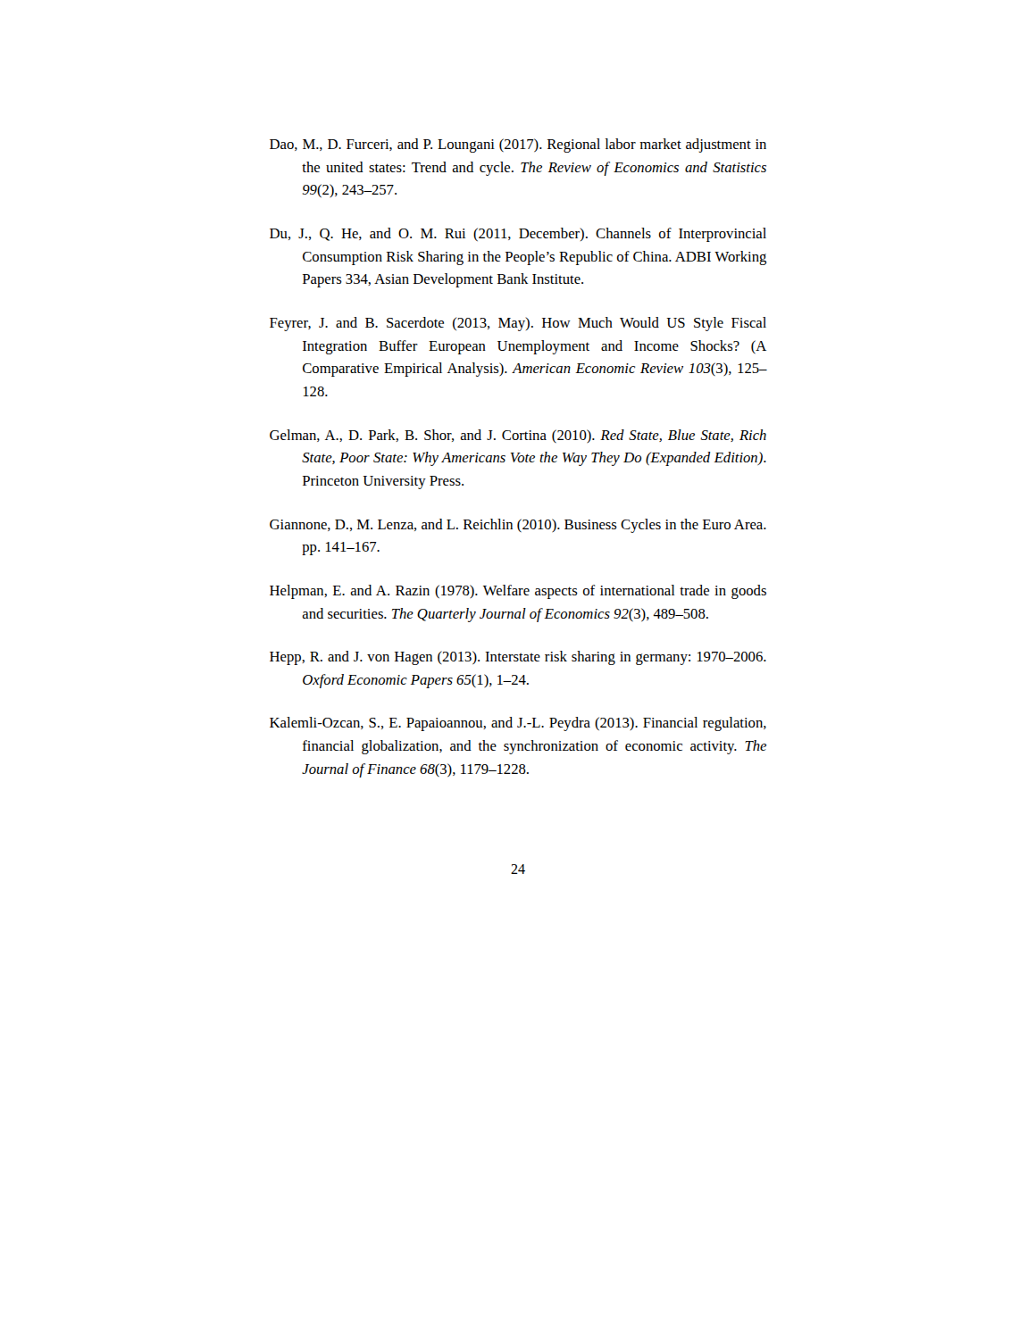Dao, M., D. Furceri, and P. Loungani (2017). Regional labor market adjustment in the united states: Trend and cycle. The Review of Economics and Statistics 99(2), 243–257.
Du, J., Q. He, and O. M. Rui (2011, December). Channels of Interprovincial Consumption Risk Sharing in the People’s Republic of China. ADBI Working Papers 334, Asian Development Bank Institute.
Feyrer, J. and B. Sacerdote (2013, May). How Much Would US Style Fiscal Integration Buffer European Unemployment and Income Shocks? (A Comparative Empirical Analysis). American Economic Review 103(3), 125–128.
Gelman, A., D. Park, B. Shor, and J. Cortina (2010). Red State, Blue State, Rich State, Poor State: Why Americans Vote the Way They Do (Expanded Edition). Princeton University Press.
Giannone, D., M. Lenza, and L. Reichlin (2010). Business Cycles in the Euro Area. pp. 141–167.
Helpman, E. and A. Razin (1978). Welfare aspects of international trade in goods and securities. The Quarterly Journal of Economics 92(3), 489–508.
Hepp, R. and J. von Hagen (2013). Interstate risk sharing in germany: 1970–2006. Oxford Economic Papers 65(1), 1–24.
Kalemli-Ozcan, S., E. Papaioannou, and J.-L. Peydra (2013). Financial regulation, financial globalization, and the synchronization of economic activity. The Journal of Finance 68(3), 1179–1228.
24